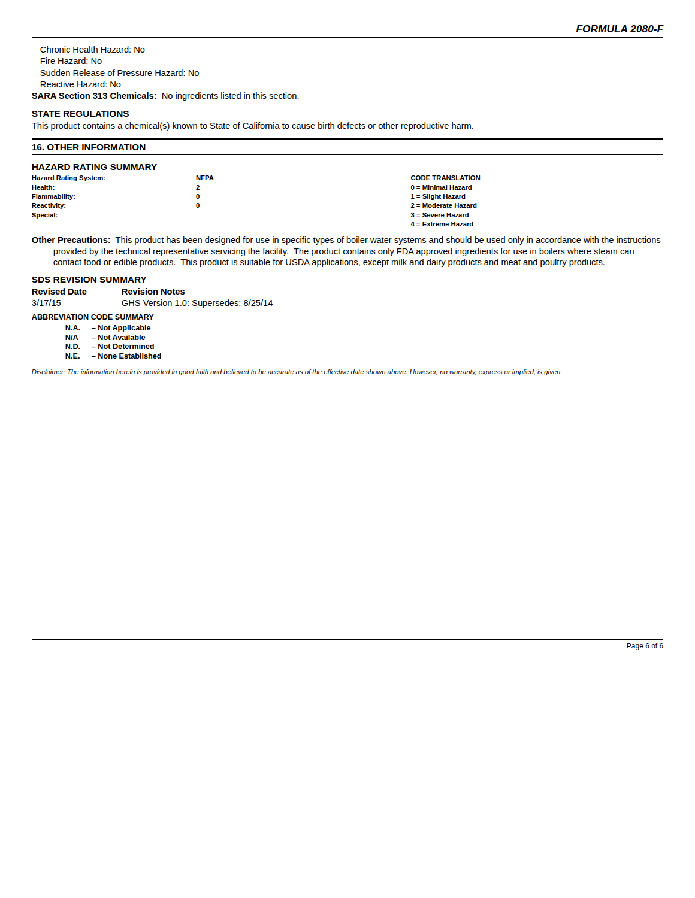FORMULA 2080-F
Chronic Health Hazard: No
Fire Hazard: No
Sudden Release of Pressure Hazard: No
Reactive Hazard: No
SARA Section 313 Chemicals: No ingredients listed in this section.
STATE REGULATIONS
This product contains a chemical(s) known to State of California to cause birth defects or other reproductive harm.
16. OTHER INFORMATION
HAZARD RATING SUMMARY
| Hazard Rating System: | NFPA | CODE TRANSLATION |
| Health: | 2 | 0 = Minimal Hazard |
| Flammability: | 0 | 1 = Slight Hazard |
| Reactivity: | 0 | 2 = Moderate Hazard |
| Special: | | 3 = Severe Hazard |
| | | 4 = Extreme Hazard |
Other Precautions: This product has been designed for use in specific types of boiler water systems and should be used only in accordance with the instructions provided by the technical representative servicing the facility. The product contains only FDA approved ingredients for use in boilers where steam can contact food or edible products. This product is suitable for USDA applications, except milk and dairy products and meat and poultry products.
SDS REVISION SUMMARY
Revised Date
Revision Notes
3/17/15
GHS Version 1.0: Supersedes: 8/25/14
ABBREVIATION CODE SUMMARY
N.A.– Not Applicable
N/A– Not Available
N.D.– Not Determined
N.E.– None Established
Disclaimer: The information herein is provided in good faith and believed to be accurate as of the effective date shown above. However, no warranty, express or implied, is given.
Page 6 of 6